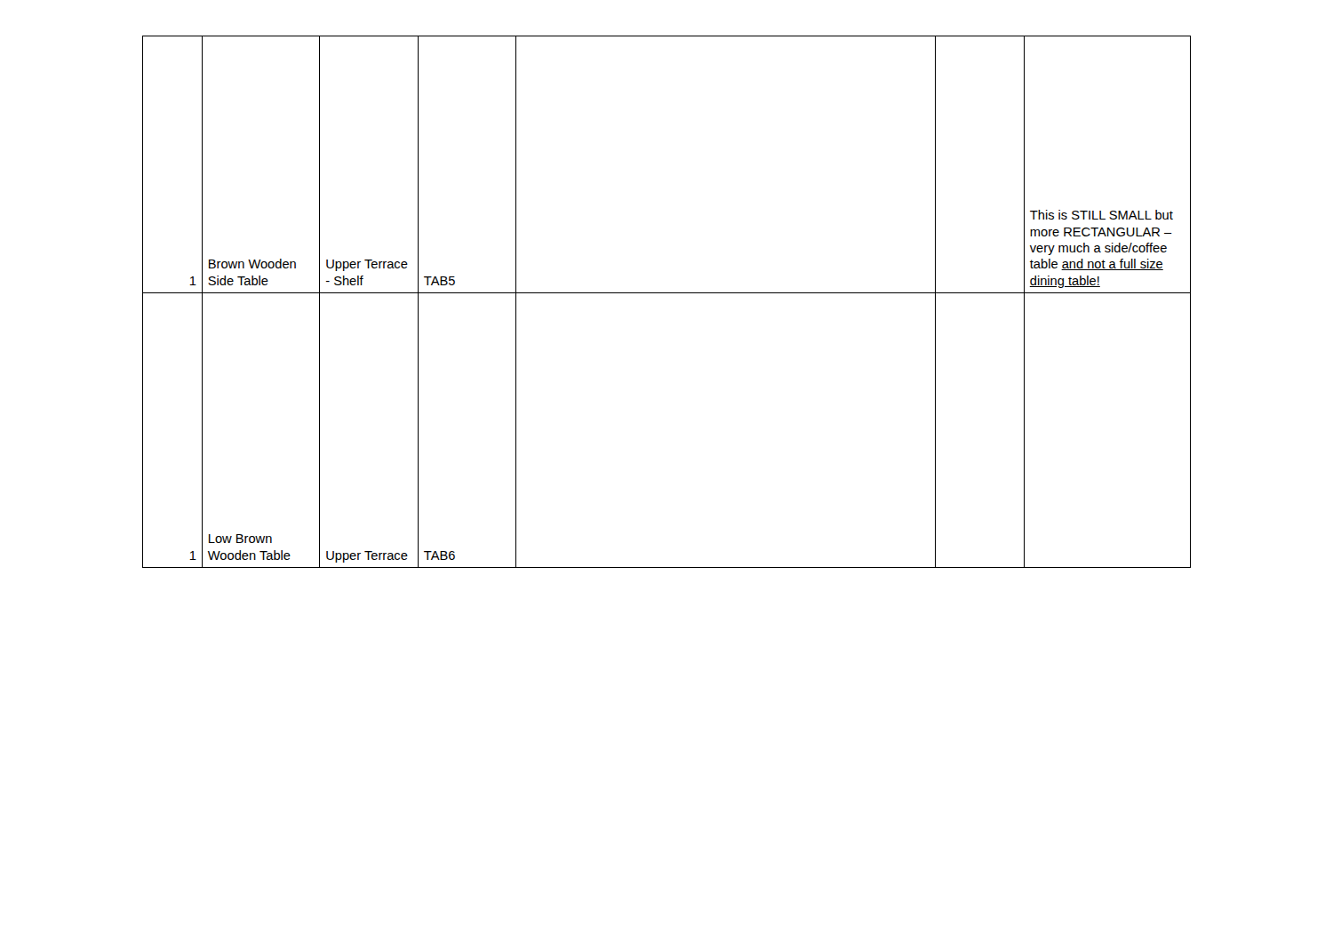| 1 | Brown Wooden Side Table | Upper Terrace - Shelf | TAB5 | | | This is STILL SMALL but more RECTANGULAR – very much a side/coffee table and not a full size dining table! |
| 1 | Low Brown Wooden Table | Upper Terrace | TAB6 | | | |